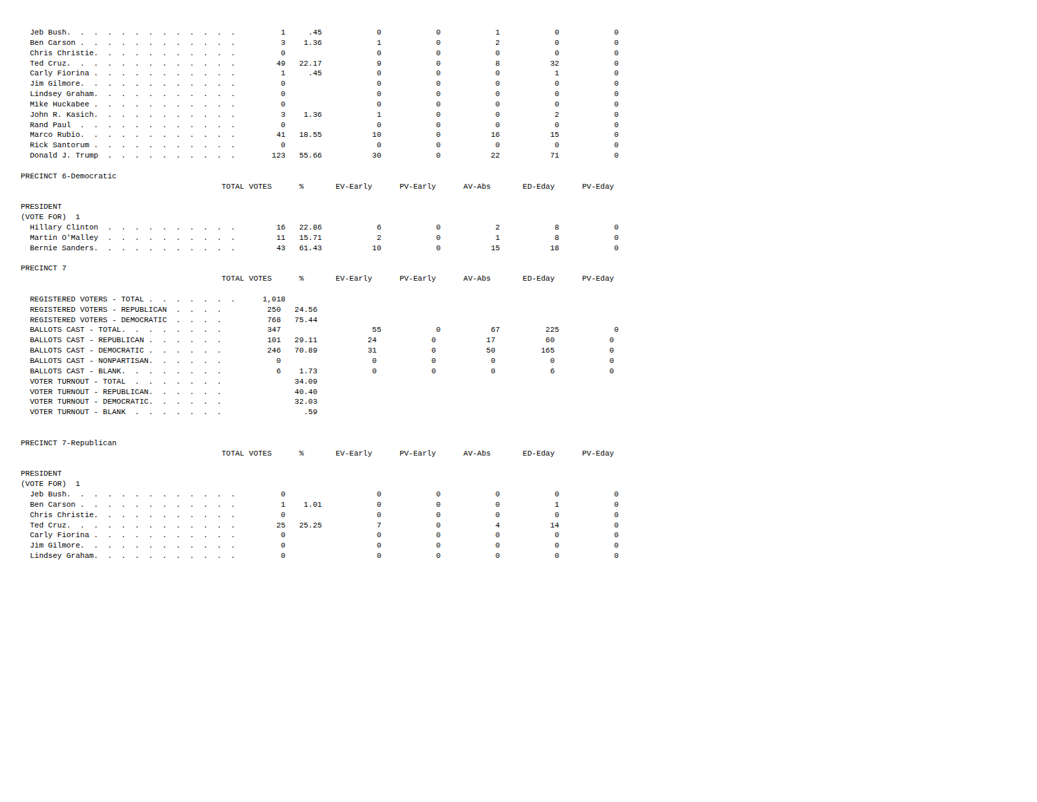Jeb Bush.  .  .  .  .  .  .  .  .  .  .  .  .          1     .45            0            0            1            0            0
  Ben Carson .  .  .  .  .  .  .  .  .  .  .  .          3    1.36            1            0            2            0            0
  Chris Christie.  .  .  .  .  .  .  .  .  .  .          0                    0            0            0            0            0
  Ted Cruz.  .  .  .  .  .  .  .  .  .  .  .  .         49   22.17            9            0            8           32            0
  Carly Fiorina .  .  .  .  .  .  .  .  .  .  .          1     .45            0            0            0            1            0
  Jim Gilmore.  .  .  .  .  .  .  .  .  .  .  .          0                    0            0            0            0            0
  Lindsey Graham.  .  .  .  .  .  .  .  .  .  .          0                    0            0            0            0            0
  Mike Huckabee .  .  .  .  .  .  .  .  .  .  .          0                    0            0            0            0            0
  John R. Kasich.  .  .  .  .  .  .  .  .  .  .          3    1.36            1            0            0            2            0
  Rand Paul  .  .  .  .  .  .  .  .  .  .  .  .          0                    0            0            0            0            0
  Marco Rubio.  .  .  .  .  .  .  .  .  .  .  .         41   18.55           10            0           16           15            0
  Rick Santorum .  .  .  .  .  .  .  .  .  .  .          0                    0            0            0            0            0
  Donald J. Trump  .  .  .  .  .  .  .  .  .  .        123   55.66           30            0           22           71            0

PRECINCT 6-Democratic
                                            TOTAL VOTES      %       EV-Early      PV-Early      AV-Abs       ED-Eday      PV-Eday

PRESIDENT
(VOTE FOR)  1
  Hillary Clinton  .  .  .  .  .  .  .  .  .  .         16   22.86            6            0            2            8            0
  Martin O'Malley  .  .  .  .  .  .  .  .  .  .         11   15.71            2            0            1            8            0
  Bernie Sanders.  .  .  .  .  .  .  .  .  .  .         43   61.43           10            0           15           18            0

PRECINCT 7
                                            TOTAL VOTES      %       EV-Early      PV-Early      AV-Abs       ED-Eday      PV-Eday

  REGISTERED VOTERS - TOTAL .  .  .  .  .  .  .      1,018
  REGISTERED VOTERS - REPUBLICAN  .  .  .  .          250   24.56
  REGISTERED VOTERS - DEMOCRATIC  .  .  .  .          768   75.44
  BALLOTS CAST - TOTAL.  .  .  .  .  .  .  .          347                    55            0           67          225            0
  BALLOTS CAST - REPUBLICAN .  .  .  .  .  .          101   29.11           24            0           17           60            0
  BALLOTS CAST - DEMOCRATIC .  .  .  .  .  .          246   70.89           31            0           50          165            0
  BALLOTS CAST - NONPARTISAN.  .  .  .  .  .            0                    0            0            0            0            0
  BALLOTS CAST - BLANK.  .  .  .  .  .  .  .            6    1.73            0            0            0            6            0
  VOTER TURNOUT - TOTAL  .  .  .  .  .  .  .                34.09
  VOTER TURNOUT - REPUBLICAN.  .  .  .  .  .                40.40
  VOTER TURNOUT - DEMOCRATIC.  .  .  .  .  .                32.03
  VOTER TURNOUT - BLANK  .  .  .  .  .  .  .                  .59


PRECINCT 7-Republican
                                            TOTAL VOTES      %       EV-Early      PV-Early      AV-Abs       ED-Eday      PV-Eday

PRESIDENT
(VOTE FOR)  1
  Jeb Bush.  .  .  .  .  .  .  .  .  .  .  .  .          0                    0            0            0            0            0
  Ben Carson .  .  .  .  .  .  .  .  .  .  .  .          1    1.01            0            0            0            1            0
  Chris Christie.  .  .  .  .  .  .  .  .  .  .          0                    0            0            0            0            0
  Ted Cruz.  .  .  .  .  .  .  .  .  .  .  .  .         25   25.25            7            0            4           14            0
  Carly Fiorina .  .  .  .  .  .  .  .  .  .  .          0                    0            0            0            0            0
  Jim Gilmore.  .  .  .  .  .  .  .  .  .  .  .          0                    0            0            0            0            0
  Lindsey Graham.  .  .  .  .  .  .  .  .  .  .          0                    0            0            0            0            0